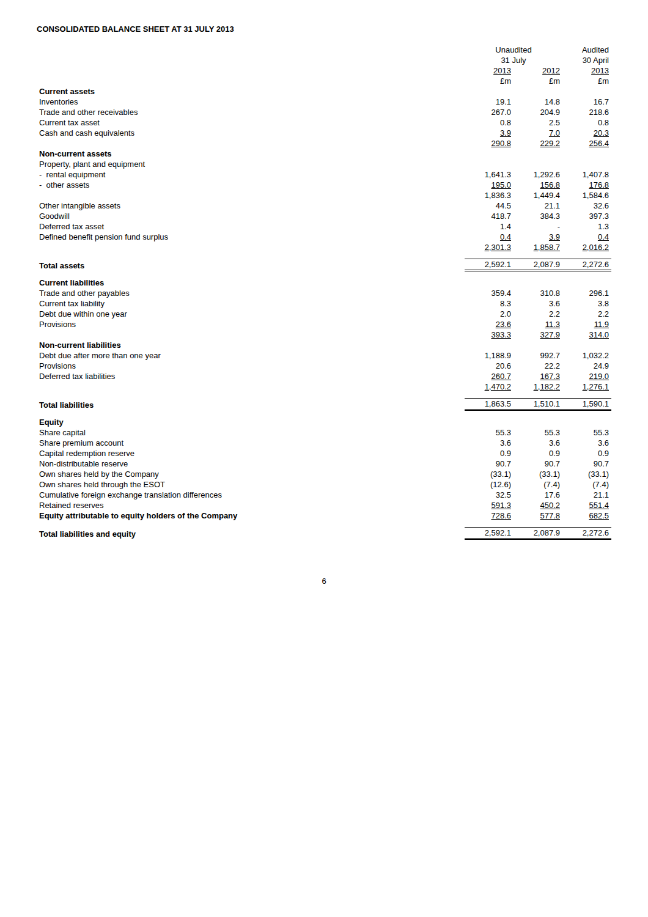CONSOLIDATED BALANCE SHEET AT 31 JULY 2013
| | Unaudited | Audited |
| | 31 July | 30 April |
| | 2013 | 2012 | 2013 |
| | £m | £m | £m |
| Current assets | | | |
| Inventories | 19.1 | 14.8 | 16.7 |
| Trade and other receivables | 267.0 | 204.9 | 218.6 |
| Current tax asset | 0.8 | 2.5 | 0.8 |
| Cash and cash equivalents | 3.9 | 7.0 | 20.3 |
| | 290.8 | 229.2 | 256.4 |
| Non-current assets | | | |
| Property, plant and equipment | | | |
| - rental equipment | 1,641.3 | 1,292.6 | 1,407.8 |
| - other assets | 195.0 | 156.8 | 176.8 |
| | 1,836.3 | 1,449.4 | 1,584.6 |
| Other intangible assets | 44.5 | 21.1 | 32.6 |
| Goodwill | 418.7 | 384.3 | 397.3 |
| Deferred tax asset | 1.4 | - | 1.3 |
| Defined benefit pension fund surplus | 0.4 | 3.9 | 0.4 |
| | 2,301.3 | 1,858.7 | 2,016.2 |
| Total assets | 2,592.1 | 2,087.9 | 2,272.6 |
| Current liabilities | | | |
| Trade and other payables | 359.4 | 310.8 | 296.1 |
| Current tax liability | 8.3 | 3.6 | 3.8 |
| Debt due within one year | 2.0 | 2.2 | 2.2 |
| Provisions | 23.6 | 11.3 | 11.9 |
| | 393.3 | 327.9 | 314.0 |
| Non-current liabilities | | | |
| Debt due after more than one year | 1,188.9 | 992.7 | 1,032.2 |
| Provisions | 20.6 | 22.2 | 24.9 |
| Deferred tax liabilities | 260.7 | 167.3 | 219.0 |
| | 1,470.2 | 1,182.2 | 1,276.1 |
| Total liabilities | 1,863.5 | 1,510.1 | 1,590.1 |
| Equity | | | |
| Share capital | 55.3 | 55.3 | 55.3 |
| Share premium account | 3.6 | 3.6 | 3.6 |
| Capital redemption reserve | 0.9 | 0.9 | 0.9 |
| Non-distributable reserve | 90.7 | 90.7 | 90.7 |
| Own shares held by the Company | (33.1) | (33.1) | (33.1) |
| Own shares held through the ESOT | (12.6) | (7.4) | (7.4) |
| Cumulative foreign exchange translation differences | 32.5 | 17.6 | 21.1 |
| Retained reserves | 591.3 | 450.2 | 551.4 |
| Equity attributable to equity holders of the Company | 728.6 | 577.8 | 682.5 |
| Total liabilities and equity | 2,592.1 | 2,087.9 | 2,272.6 |
6